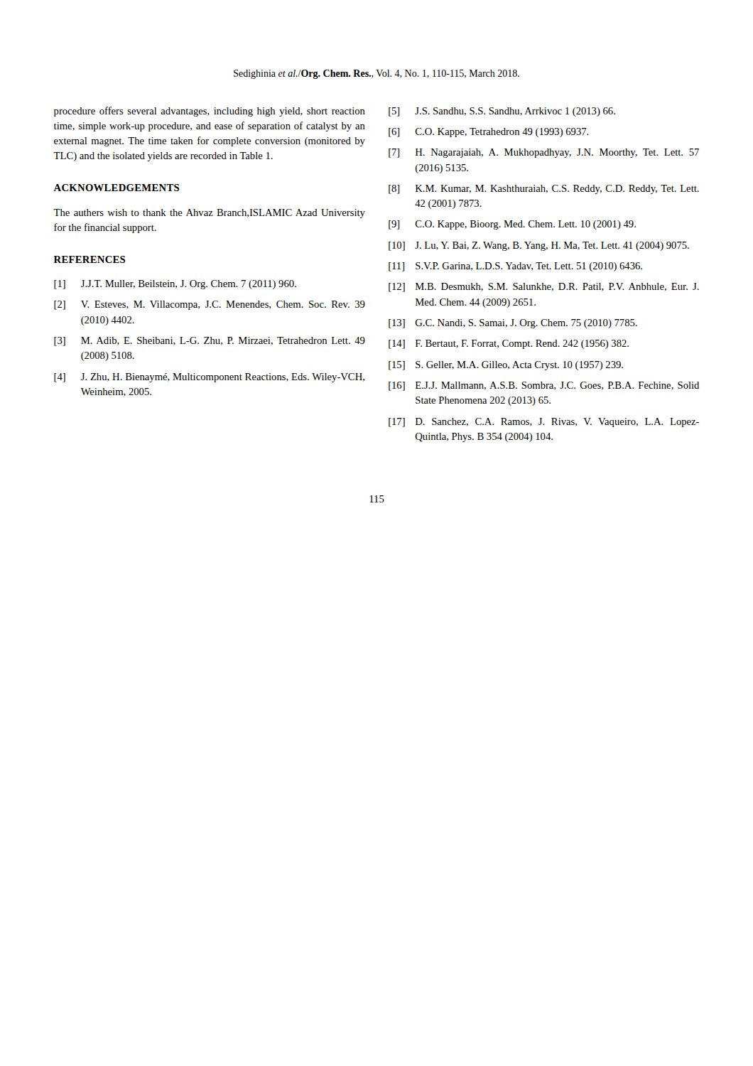Sedighinia et al./Org. Chem. Res., Vol. 4, No. 1, 110-115, March 2018.
procedure offers several advantages, including high yield, short reaction time, simple work-up procedure, and ease of separation of catalyst by an external magnet. The time taken for complete conversion (monitored by TLC) and the isolated yields are recorded in Table 1.
ACKNOWLEDGEMENTS
The authers wish to thank the Ahvaz Branch,ISLAMIC Azad University for the financial support.
REFERENCES
[1] J.J.T. Muller, Beilstein, J. Org. Chem. 7 (2011) 960.
[2] V. Esteves, M. Villacompa, J.C. Menendes, Chem. Soc. Rev. 39 (2010) 4402.
[3] M. Adib, E. Sheibani, L-G. Zhu, P. Mirzaei, Tetrahedron Lett. 49 (2008) 5108.
[4] J. Zhu, H. Bienaymé, Multicomponent Reactions, Eds. Wiley-VCH, Weinheim, 2005.
[5] J.S. Sandhu, S.S. Sandhu, Arrkivoc 1 (2013) 66.
[6] C.O. Kappe, Tetrahedron 49 (1993) 6937.
[7] H. Nagarajaiah, A. Mukhopadhyay, J.N. Moorthy, Tet. Lett. 57 (2016) 5135.
[8] K.M. Kumar, M. Kashthuraiah, C.S. Reddy, C.D. Reddy, Tet. Lett. 42 (2001) 7873.
[9] C.O. Kappe, Bioorg. Med. Chem. Lett. 10 (2001) 49.
[10] J. Lu, Y. Bai, Z. Wang, B. Yang, H. Ma, Tet. Lett. 41 (2004) 9075.
[11] S.V.P. Garina, L.D.S. Yadav, Tet. Lett. 51 (2010) 6436.
[12] M.B. Desmukh, S.M. Salunkhe, D.R. Patil, P.V. Anbhule, Eur. J. Med. Chem. 44 (2009) 2651.
[13] G.C. Nandi, S. Samai, J. Org. Chem. 75 (2010) 7785.
[14] F. Bertaut, F. Forrat, Compt. Rend. 242 (1956) 382.
[15] S. Geller, M.A. Gilleo, Acta Cryst. 10 (1957) 239.
[16] E.J.J. Mallmann, A.S.B. Sombra, J.C. Goes, P.B.A. Fechine, Solid State Phenomena 202 (2013) 65.
[17] D. Sanchez, C.A. Ramos, J. Rivas, V. Vaqueiro, L.A. Lopez-Quintla, Phys. B 354 (2004) 104.
115